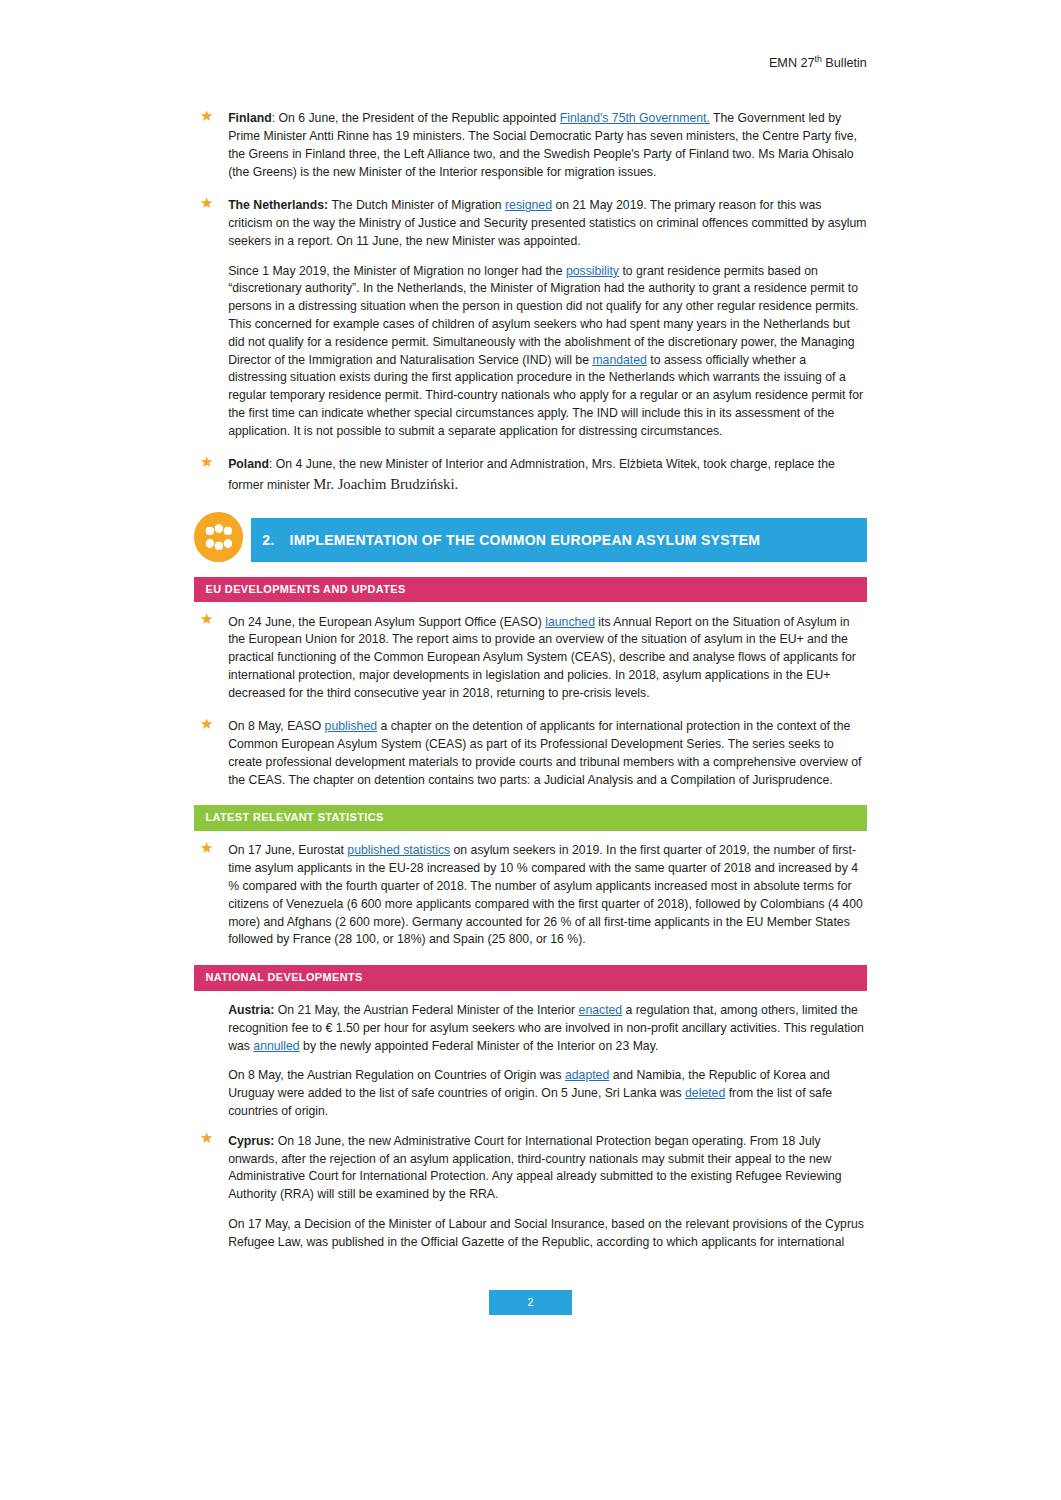EMN 27th Bulletin
Finland: On 6 June, the President of the Republic appointed Finland's 75th Government. The Government led by Prime Minister Antti Rinne has 19 ministers. The Social Democratic Party has seven ministers, the Centre Party five, the Greens in Finland three, the Left Alliance two, and the Swedish People's Party of Finland two. Ms Maria Ohisalo (the Greens) is the new Minister of the Interior responsible for migration issues.
The Netherlands: The Dutch Minister of Migration resigned on 21 May 2019. The primary reason for this was criticism on the way the Ministry of Justice and Security presented statistics on criminal offences committed by asylum seekers in a report. On 11 June, the new Minister was appointed.
Since 1 May 2019, the Minister of Migration no longer had the possibility to grant residence permits based on “discretionary authority”. In the Netherlands, the Minister of Migration had the authority to grant a residence permit to persons in a distressing situation when the person in question did not qualify for any other regular residence permits. This concerned for example cases of children of asylum seekers who had spent many years in the Netherlands but did not qualify for a residence permit. Simultaneously with the abolishment of the discretionary power, the Managing Director of the Immigration and Naturalisation Service (IND) will be mandated to assess officially whether a distressing situation exists during the first application procedure in the Netherlands which warrants the issuing of a regular temporary residence permit. Third-country nationals who apply for a regular or an asylum residence permit for the first time can indicate whether special circumstances apply. The IND will include this in its assessment of the application. It is not possible to submit a separate application for distressing circumstances.
Poland: On 4 June, the new Minister of Interior and Admnistration, Mrs. Elżbieta Witek, took charge, replace the former minister Mr. Joachim Brudziński.
2. Implementation of the Common European Asylum System
EU developments and updates
On 24 June, the European Asylum Support Office (EASO) launched its Annual Report on the Situation of Asylum in the European Union for 2018. The report aims to provide an overview of the situation of asylum in the EU+ and the practical functioning of the Common European Asylum System (CEAS), describe and analyse flows of applicants for international protection, major developments in legislation and policies. In 2018, asylum applications in the EU+ decreased for the third consecutive year in 2018, returning to pre-crisis levels.
On 8 May, EASO published a chapter on the detention of applicants for international protection in the context of the Common European Asylum System (CEAS) as part of its Professional Development Series. The series seeks to create professional development materials to provide courts and tribunal members with a comprehensive overview of the CEAS. The chapter on detention contains two parts: a Judicial Analysis and a Compilation of Jurisprudence.
Latest relevant statistics
On 17 June, Eurostat published statistics on asylum seekers in 2019. In the first quarter of 2019, the number of first-time asylum applicants in the EU-28 increased by 10 % compared with the same quarter of 2018 and increased by 4 % compared with the fourth quarter of 2018. The number of asylum applicants increased most in absolute terms for citizens of Venezuela (6 600 more applicants compared with the first quarter of 2018), followed by Colombians (4 400 more) and Afghans (2 600 more). Germany accounted for 26 % of all first-time applicants in the EU Member States followed by France (28 100, or 18%) and Spain (25 800, or 16 %).
National developments
Austria: On 21 May, the Austrian Federal Minister of the Interior enacted a regulation that, among others, limited the recognition fee to € 1.50 per hour for asylum seekers who are involved in non-profit ancillary activities. This regulation was annulled by the newly appointed Federal Minister of the Interior on 23 May.
On 8 May, the Austrian Regulation on Countries of Origin was adapted and Namibia, the Republic of Korea and Uruguay were added to the list of safe countries of origin. On 5 June, Sri Lanka was deleted from the list of safe countries of origin.
Cyprus: On 18 June, the new Administrative Court for International Protection began operating. From 18 July onwards, after the rejection of an asylum application, third-country nationals may submit their appeal to the new Administrative Court for International Protection. Any appeal already submitted to the existing Refugee Reviewing Authority (RRA) will still be examined by the RRA.
On 17 May, a Decision of the Minister of Labour and Social Insurance, based on the relevant provisions of the Cyprus Refugee Law, was published in the Official Gazette of the Republic, according to which applicants for international
2